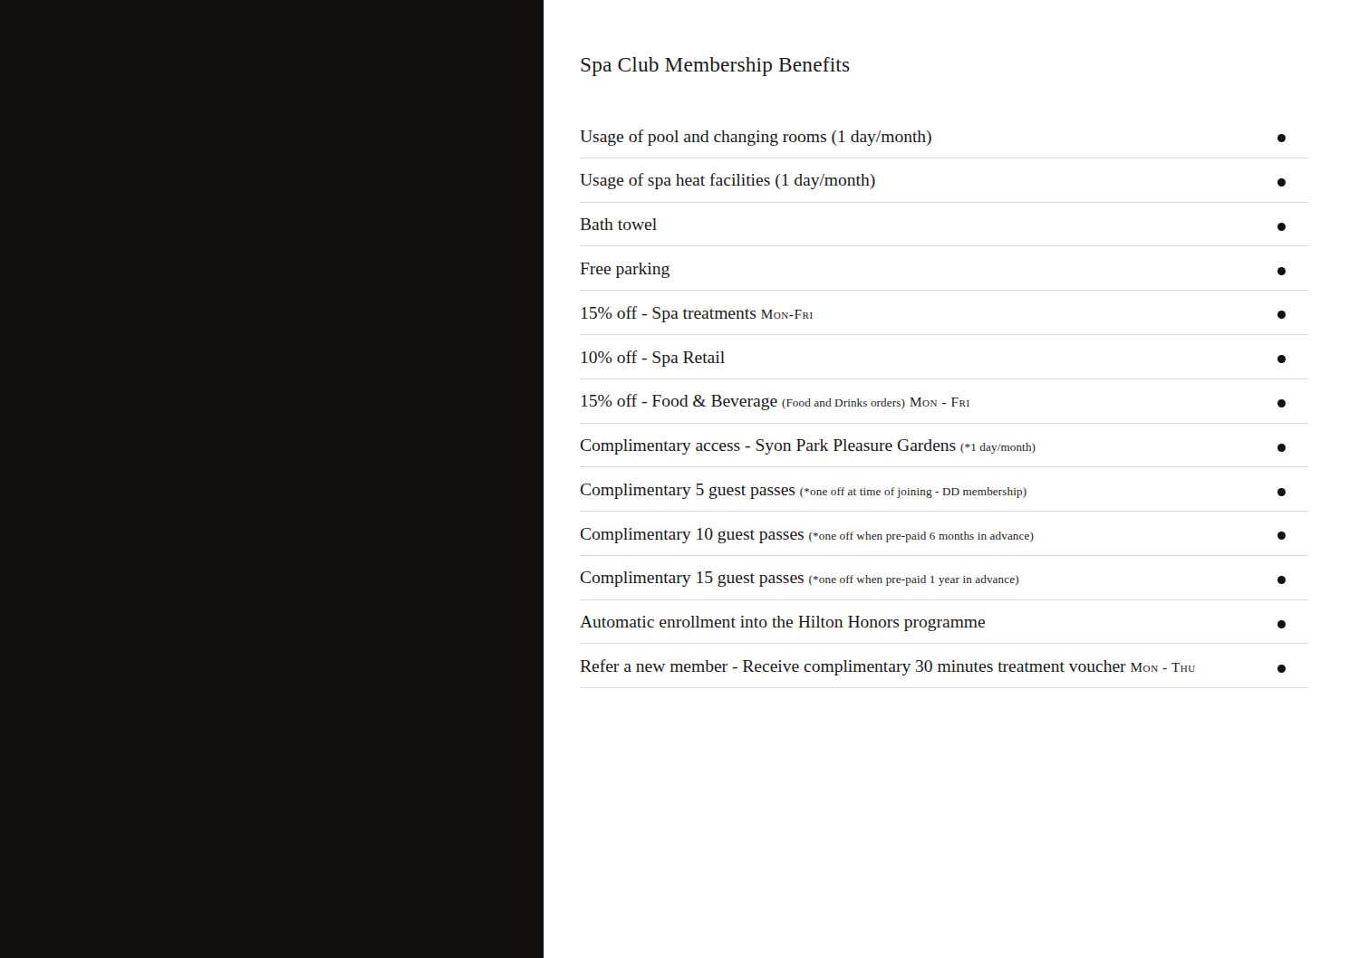Spa Club Membership Benefits
| Usage of pool and changing rooms (1 day/month) | |
| Usage of spa heat facilities (1 day/month) | |
| Bath towel | |
| Free parking | |
| 15% off - Spa treatments Mon-Fri | |
| 10% off - Spa Retail | |
| 15% off - Food & Beverage (Food and Drinks orders) Mon - Fri | |
| Complimentary access - Syon Park Pleasure Gardens (*1 day/month) | |
| Complimentary 5 guest passes (*one off at time of joining - DD membership) | |
| Complimentary 10 guest passes (*one off when pre-paid 6 months in advance) | |
| Complimentary 15 guest passes (*one off when pre-paid 1 year in advance) | |
| Automatic enrollment into the Hilton Honors programme | |
| Refer a new member - Receive complimentary 30 minutes treatment voucher Mon - Thu | |